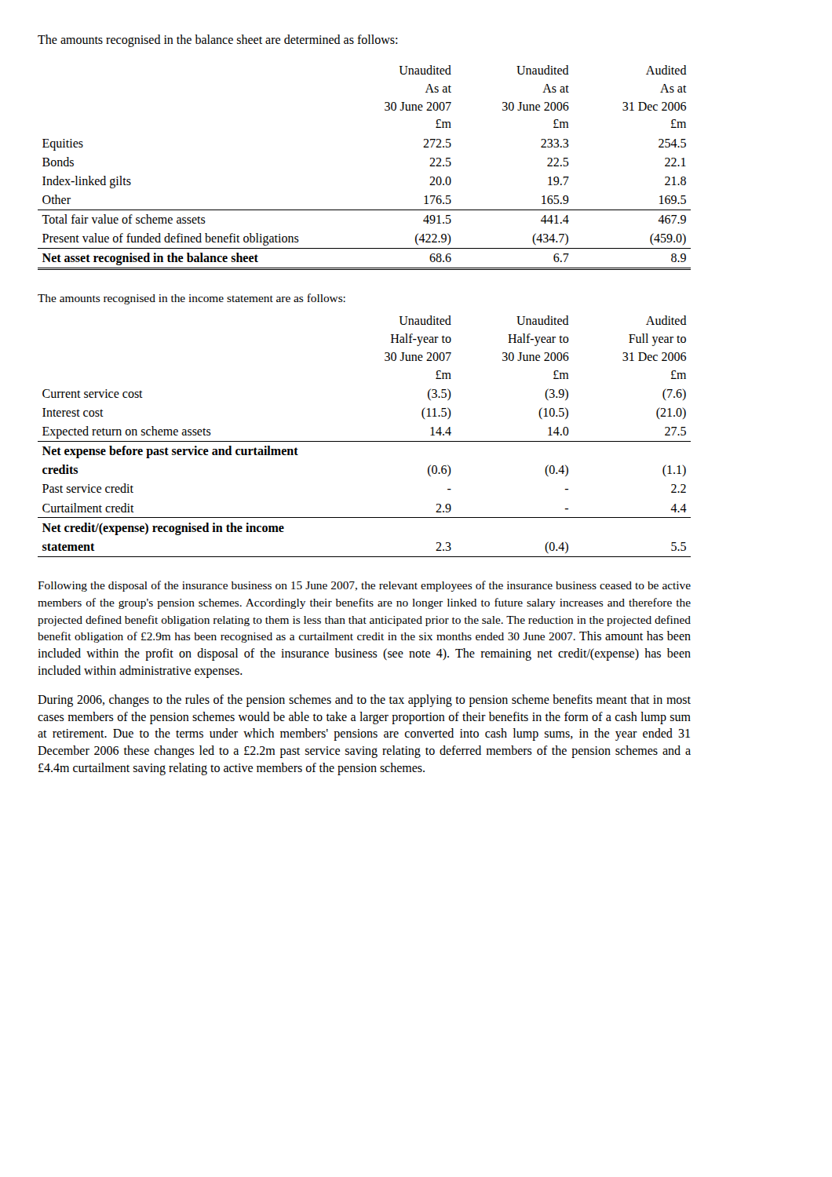The amounts recognised in the balance sheet are determined as follows:
| | Unaudited | Unaudited | Audited |
| | As at | As at | As at |
| | 30 June 2007 | 30 June 2006 | 31 Dec 2006 |
| | £m | £m | £m |
| Equities | 272.5 | 233.3 | 254.5 |
| Bonds | 22.5 | 22.5 | 22.1 |
| Index-linked gilts | 20.0 | 19.7 | 21.8 |
| Other | 176.5 | 165.9 | 169.5 |
| Total fair value of scheme assets | 491.5 | 441.4 | 467.9 |
| Present value of funded defined benefit obligations | (422.9) | (434.7) | (459.0) |
| Net asset recognised in the balance sheet | 68.6 | 6.7 | 8.9 |
The amounts recognised in the income statement are as follows:
| | Unaudited | Unaudited | Audited |
| | Half-year to | Half-year to | Full year to |
| | 30 June 2007 | 30 June 2006 | 31 Dec 2006 |
| | £m | £m | £m |
| Current service cost | (3.5) | (3.9) | (7.6) |
| Interest cost | (11.5) | (10.5) | (21.0) |
| Expected return on scheme assets | 14.4 | 14.0 | 27.5 |
| Net expense before past service and curtailment | | | |
| credits | (0.6) | (0.4) | (1.1) |
| Past service credit | - | - | 2.2 |
| Curtailment credit | 2.9 | - | 4.4 |
| Net credit/(expense) recognised in the income | | | |
| statement | 2.3 | (0.4) | 5.5 |
Following the disposal of the insurance business on 15 June 2007, the relevant employees of the insurance business ceased to be active members of the group's pension schemes. Accordingly their benefits are no longer linked to future salary increases and therefore the projected defined benefit obligation relating to them is less than that anticipated prior to the sale. The reduction in the projected defined benefit obligation of £2.9m has been recognised as a curtailment credit in the six months ended 30 June 2007. This amount has been included within the profit on disposal of the insurance business (see note 4). The remaining net credit/(expense) has been included within administrative expenses.
During 2006, changes to the rules of the pension schemes and to the tax applying to pension scheme benefits meant that in most cases members of the pension schemes would be able to take a larger proportion of their benefits in the form of a cash lump sum at retirement. Due to the terms under which members' pensions are converted into cash lump sums, in the year ended 31 December 2006 these changes led to a £2.2m past service saving relating to deferred members of the pension schemes and a £4.4m curtailment saving relating to active members of the pension schemes.